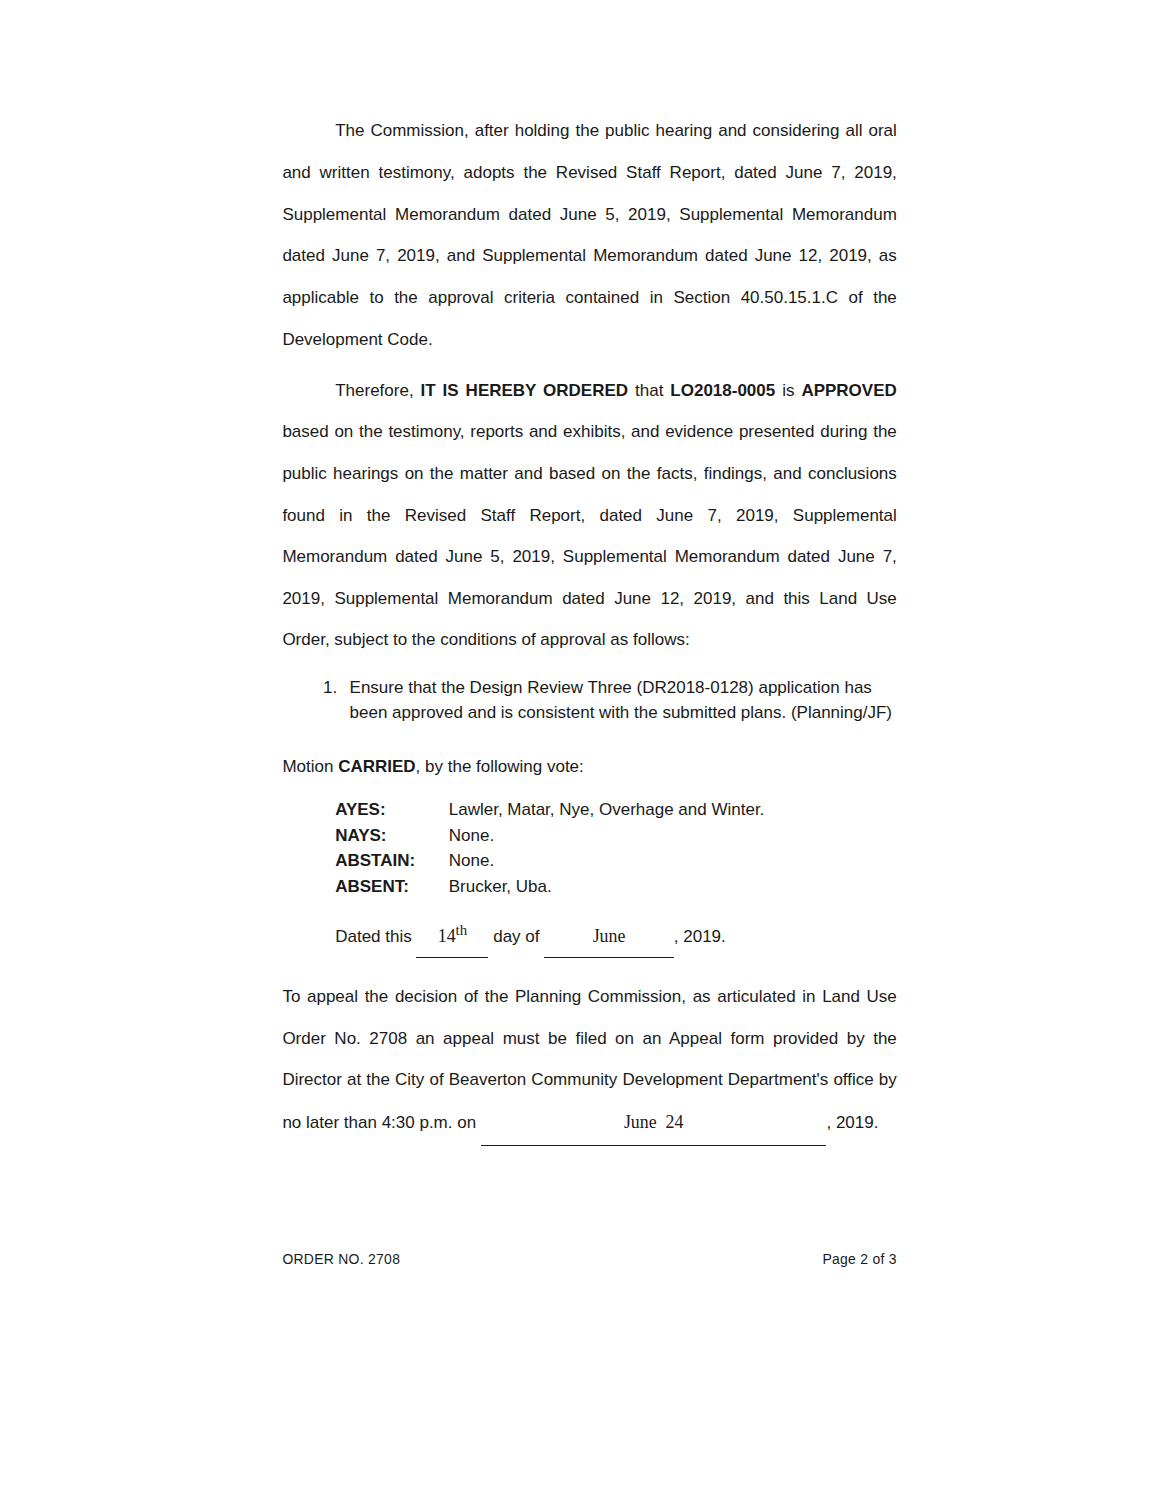The Commission, after holding the public hearing and considering all oral and written testimony, adopts the Revised Staff Report, dated June 7, 2019, Supplemental Memorandum dated June 5, 2019, Supplemental Memorandum dated June 7, 2019, and Supplemental Memorandum dated June 12, 2019, as applicable to the approval criteria contained in Section 40.50.15.1.C of the Development Code.
Therefore, IT IS HEREBY ORDERED that LO2018-0005 is APPROVED based on the testimony, reports and exhibits, and evidence presented during the public hearings on the matter and based on the facts, findings, and conclusions found in the Revised Staff Report, dated June 7, 2019, Supplemental Memorandum dated June 5, 2019, Supplemental Memorandum dated June 7, 2019, Supplemental Memorandum dated June 12, 2019, and this Land Use Order, subject to the conditions of approval as follows:
Ensure that the Design Review Three (DR2018-0128) application has been approved and is consistent with the submitted plans. (Planning/JF)
Motion CARRIED, by the following vote:
| AYES: | Lawler, Matar, Nye, Overhage and Winter. |
| NAYS: | None. |
| ABSTAIN: | None. |
| ABSENT: | Brucker, Uba. |
Dated this 14th day of June, 2019.
To appeal the decision of the Planning Commission, as articulated in Land Use Order No. 2708 an appeal must be filed on an Appeal form provided by the Director at the City of Beaverton Community Development Department's office by no later than 4:30 p.m. on June 24, 2019.
Order No. 2708
Page 2 of 3